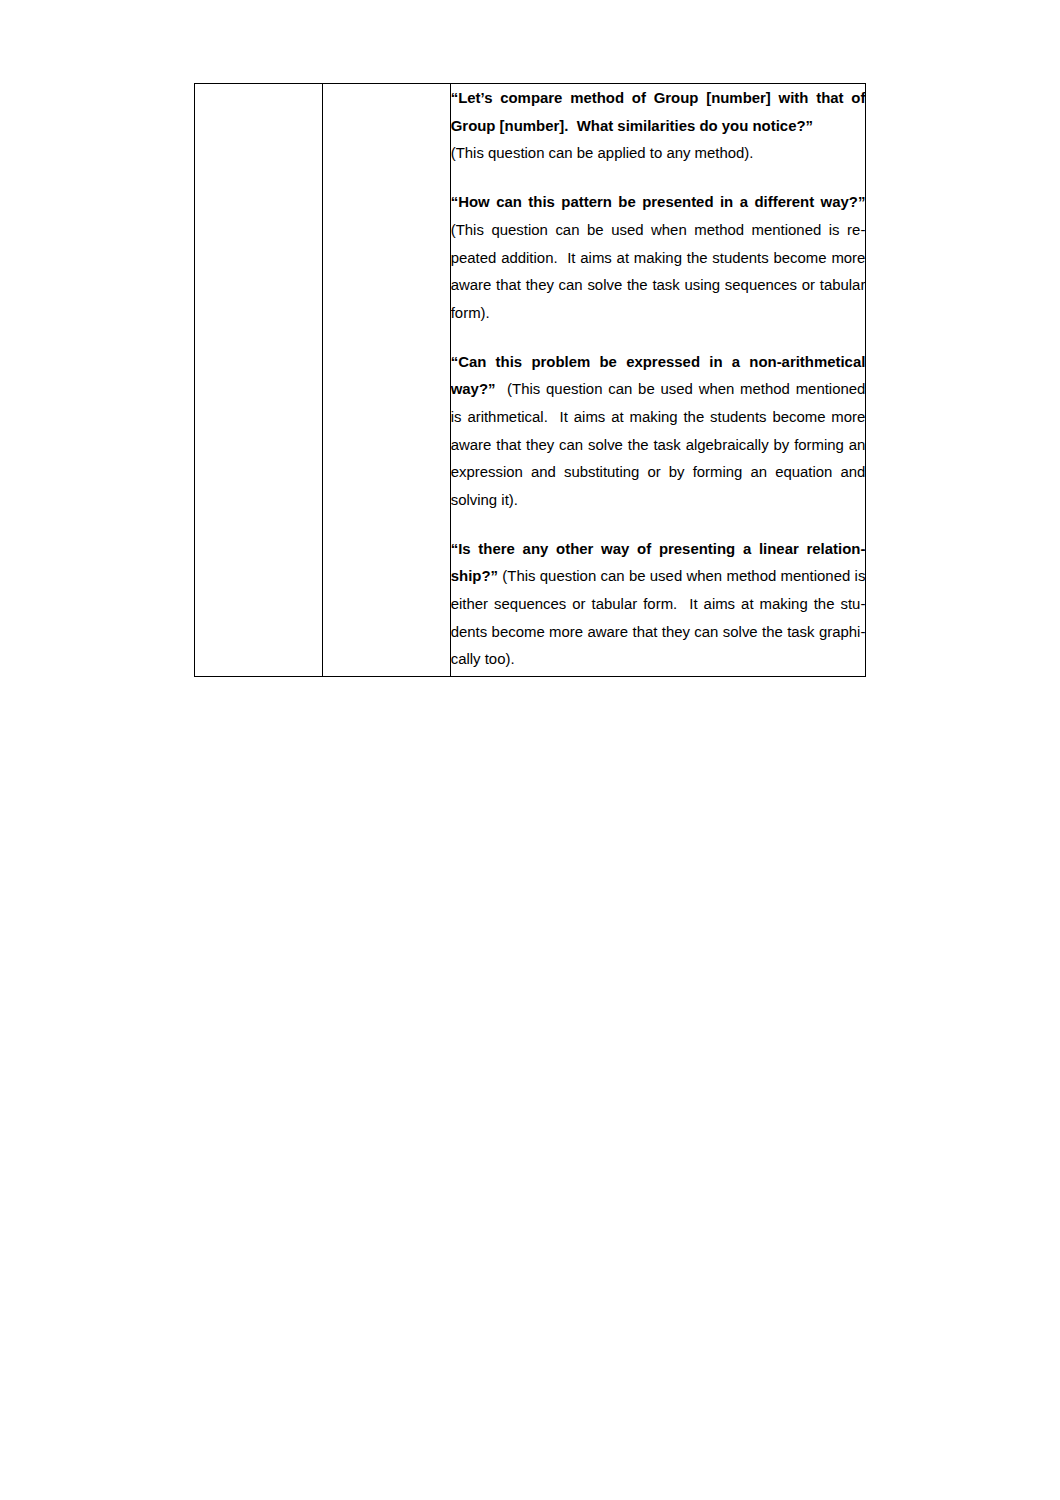| | | “Let’s compare method of Group [number] with that of Group [number]. What similarities do you notice?” (This question can be applied to any method). “How can this pattern be presented in a different way?” (This question can be used when method mentioned is repeated addition. It aims at making the students become more aware that they can solve the task using sequences or tabular form). “Can this problem be expressed in a non-arithmetical way?” (This question can be used when method mentioned is arithmetical. It aims at making the students become more aware that they can solve the task algebraically by forming an expression and substituting or by forming an equation and solving it). “Is there any other way of presenting a linear relationship?” (This question can be used when method mentioned is either sequences or tabular form. It aims at making the students become more aware that they can solve the task graphically too). |